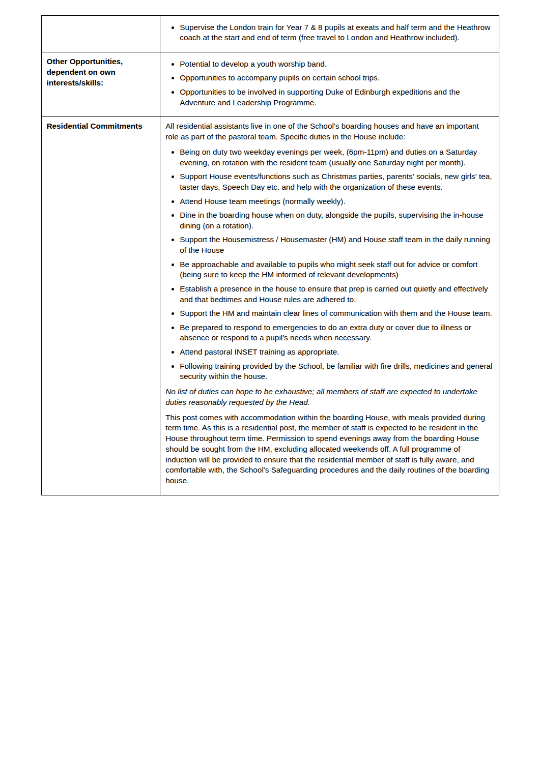| | Supervise the London train for Year 7 & 8 pupils at exeats and half term and the Heathrow coach at the start and end of term (free travel to London and Heathrow included). |
| Other Opportunities, dependent on own interests/skills: | Potential to develop a youth worship band. Opportunities to accompany pupils on certain school trips. Opportunities to be involved in supporting Duke of Edinburgh expeditions and the Adventure and Leadership Programme. |
| Residential Commitments | All residential assistants live in one of the School's boarding houses and have an important role as part of the pastoral team. Specific duties in the House include: Being on duty two weekday evenings per week, (6pm-11pm) and duties on a Saturday evening, on rotation with the resident team (usually one Saturday night per month). Support House events/functions such as Christmas parties, parents' socials, new girls' tea, taster days, Speech Day etc. and help with the organization of these events. Attend House team meetings (normally weekly). Dine in the boarding house when on duty, alongside the pupils, supervising the in-house dining (on a rotation). Support the Housemistress / Housemaster (HM) and House staff team in the daily running of the House Be approachable and available to pupils who might seek staff out for advice or comfort (being sure to keep the HM informed of relevant developments) Establish a presence in the house to ensure that prep is carried out quietly and effectively and that bedtimes and House rules are adhered to. Support the HM and maintain clear lines of communication with them and the House team. Be prepared to respond to emergencies to do an extra duty or cover due to illness or absence or respond to a pupil's needs when necessary. Attend pastoral INSET training as appropriate. Following training provided by the School, be familiar with fire drills, medicines and general security within the house. No list of duties can hope to be exhaustive; all members of staff are expected to undertake duties reasonably requested by the Head. This post comes with accommodation within the boarding House, with meals provided during term time. As this is a residential post, the member of staff is expected to be resident in the House throughout term time. Permission to spend evenings away from the boarding House should be sought from the HM, excluding allocated weekends off. A full programme of induction will be provided to ensure that the residential member of staff is fully aware, and comfortable with, the School's Safeguarding procedures and the daily routines of the boarding house. |